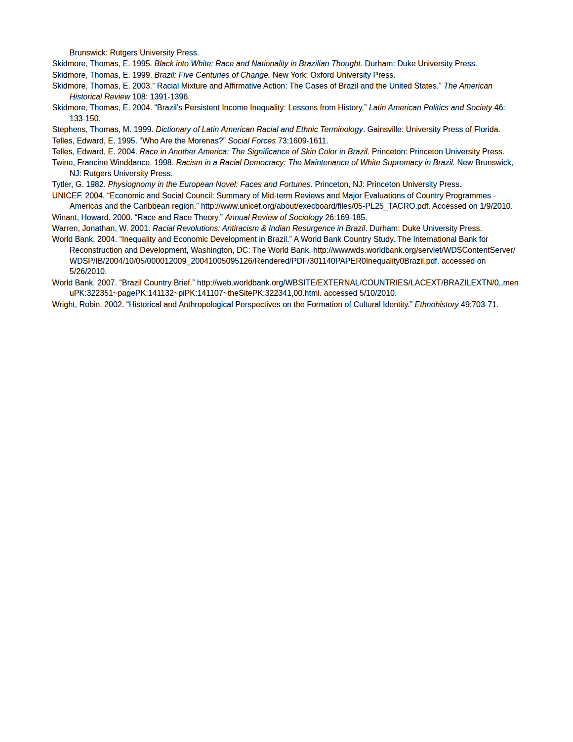Brunswick: Rutgers University Press.
Skidmore, Thomas, E. 1995. Black into White: Race and Nationality in Brazilian Thought. Durham: Duke University Press.
Skidmore, Thomas, E. 1999. Brazil: Five Centuries of Change. New York: Oxford University Press.
Skidmore, Thomas, E. 2003.” Racial Mixture and Affirmative Action: The Cases of Brazil and the United States.” The American Historical Review 108: 1391-1396.
Skidmore, Thomas, E. 2004. “Brazil’s Persistent Income Inequality: Lessons from History.” Latin American Politics and Society 46: 133-150.
Stephens, Thomas, M. 1999. Dictionary of Latin American Racial and Ethnic Terminology. Gainsville: University Press of Florida.
Telles, Edward, E. 1995. “Who Are the Morenas?” Social Forces 73:1609-1611.
Telles, Edward, E. 2004. Race in Another America: The Significance of Skin Color in Brazil. Princeton: Princeton University Press.
Twine, Francine Winddance. 1998. Racism in a Racial Democracy: The Maintenance of White Supremacy in Brazil. New Brunswick, NJ: Rutgers University Press.
Tytler, G. 1982. Physiognomy in the European Novel: Faces and Fortunes. Princeton, NJ: Princeton University Press.
UNICEF. 2004. “Economic and Social Council: Summary of Mid-term Reviews and Major Evaluations of Country Programmes - Americas and the Caribbean region.” http://www.unicef.org/about/execboard/files/05-PL25_TACRO.pdf. Accessed on 1/9/2010.
Winant, Howard. 2000. “Race and Race Theory.” Annual Review of Sociology 26:169-185.
Warren, Jonathan, W. 2001. Racial Revolutions: Antiracism & Indian Resurgence in Brazil. Durham: Duke University Press.
World Bank. 2004. “Inequality and Economic Development in Brazil.” A World Bank Country Study. The International Bank for Reconstruction and Development, Washington, DC: The World Bank. http://wwwwds.worldbank.org/servlet/WDSContentServer/WDSP/IB/2004/10/05/000012009_20041005095126/Rendered/PDF/301140PAPER0Inequality0Brazil.pdf. accessed on 5/26/2010.
World Bank. 2007. “Brazil Country Brief.” http://web.worldbank.org/WBSITE/EXTERNAL/COUNTRIES/LACEXT/BRAZILEXTN/0,,menuPK:322351~pagePK:141132~piPK:141107~theSitePK:322341,00.html. accessed 5/10/2010.
Wright, Robin. 2002. “Historical and Anthropological Perspectives on the Formation of Cultural Identity.” Ethnohistory 49:703-71.